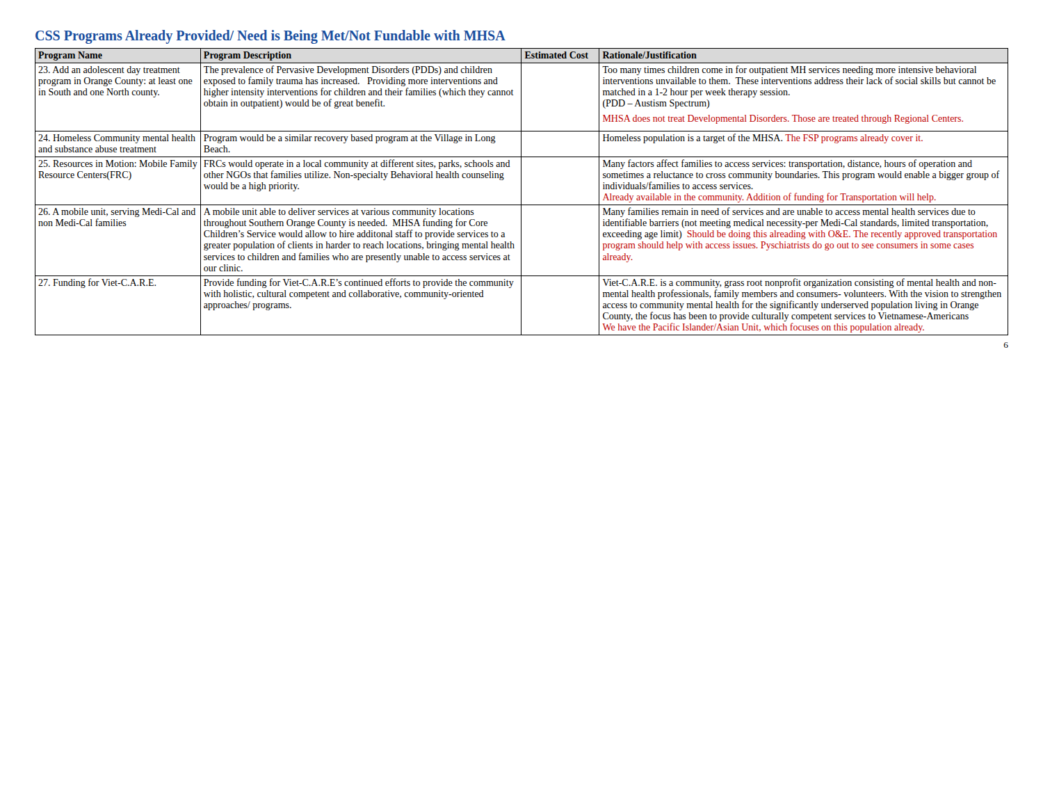CSS Programs Already Provided/ Need is Being Met/Not Fundable with MHSA
| Program Name | Program Description | Estimated Cost | Rationale/Justification |
| --- | --- | --- | --- |
| 23. Add an adolescent day treatment program in Orange County: at least one in South and one North county. | The prevalence of Pervasive Development Disorders (PDDs) and children exposed to family trauma has increased. Providing more interventions and higher intensity interventions for children and their families (which they cannot obtain in outpatient) would be of great benefit. | | Too many times children come in for outpatient MH services needing more intensive behavioral interventions unvailable to them. These interventions address their lack of social skills but cannot be matched in a 1-2 hour per week therapy session. (PDD – Austism Spectrum) MHSA does not treat Developmental Disorders. Those are treated through Regional Centers. |
| 24. Homeless Community mental health and substance abuse treatment | Program would be a similar recovery based program at the Village in Long Beach. | | Homeless population is a target of the MHSA. The FSP programs already cover it. |
| 25. Resources in Motion: Mobile Family Resource Centers(FRC) | FRCs would operate in a local community at different sites, parks, schools and other NGOs that families utilize. Non-specialty Behavioral health counseling would be a high priority. | | Many factors affect families to access services: transportation, distance, hours of operation and sometimes a reluctance to cross community boundaries. This program would enable a bigger group of individuals/families to access services. Already available in the community. Addition of funding for Transportation will help. |
| 26. A mobile unit, serving Medi-Cal and non Medi-Cal families | A mobile unit able to deliver services at various community locations throughout Southern Orange County is needed. MHSA funding for Core Children’s Service would allow to hire additonal staff to provide services to a greater population of clients in harder to reach locations, bringing mental health services to children and families who are presently unable to access services at our clinic. | | Many families remain in need of services and are unable to access mental health services due to identifiable barriers (not meeting medical necessity-per Medi-Cal standards, limited transportation, exceeding age limit) Should be doing this alreading with O&E. The recently approved transportation program should help with access issues. Pyschiatrists do go out to see consumers in some cases already. |
| 27. Funding for Viet-C.A.R.E. | Provide funding for Viet-C.A.R.E’s continued efforts to provide the community with holistic, cultural competent and collaborative, community-oriented approaches/ programs. | | Viet-C.A.R.E. is a community, grass root nonprofit organization consisting of mental health and non-mental health professionals, family members and consumers- volunteers. With the vision to strengthen access to community mental health for the significantly underserved population living in Orange County, the focus has been to provide culturally competent services to Vietnamese-Americans We have the Pacific Islander/Asian Unit, which focuses on this population already. |
6